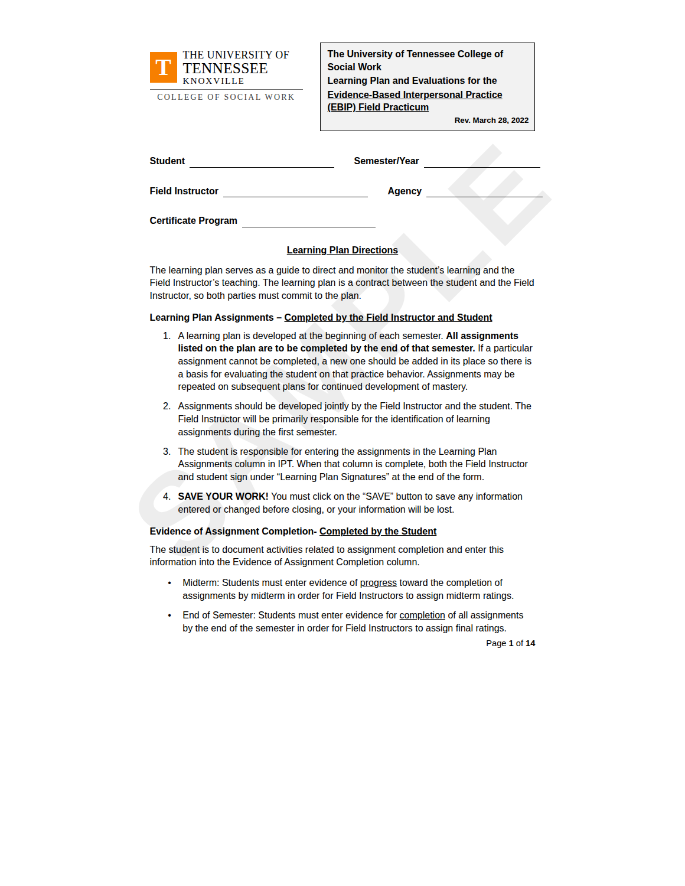SAMPLE
THE UNIVERSITY OF
TENNESSEE
KNOXVILLE
COLLEGE OF SOCIAL WORK
The University of Tennessee College of Social Work
Learning Plan and Evaluations for the
Evidence-Based Interpersonal Practice (EBIP) Field Practicum
Rev. March 28, 2022
Student
Semester/Year
Field Instructor
Agency
Certificate Program
Learning Plan Directions
The learning plan serves as a guide to direct and monitor the student’s learning and the Field Instructor’s teaching. The learning plan is a contract between the student and the Field Instructor, so both parties must commit to the plan.
Learning Plan Assignments – Completed by the Field Instructor and Student
A learning plan is developed at the beginning of each semester. All assignments listed on the plan are to be completed by the end of that semester. If a particular assignment cannot be completed, a new one should be added in its place so there is a basis for evaluating the student on that practice behavior. Assignments may be repeated on subsequent plans for continued development of mastery.
Assignments should be developed jointly by the Field Instructor and the student. The Field Instructor will be primarily responsible for the identification of learning assignments during the first semester.
The student is responsible for entering the assignments in the Learning Plan Assignments column in IPT. When that column is complete, both the Field Instructor and student sign under “Learning Plan Signatures” at the end of the form.
SAVE YOUR WORK! You must click on the “SAVE” button to save any information entered or changed before closing, or your information will be lost.
Evidence of Assignment Completion- Completed by the Student
The student is to document activities related to assignment completion and enter this information into the Evidence of Assignment Completion column.
Midterm: Students must enter evidence of progress toward the completion of assignments by midterm in order for Field Instructors to assign midterm ratings.
End of Semester: Students must enter evidence for completion of all assignments by the end of the semester in order for Field Instructors to assign final ratings.
Page 1 of 14